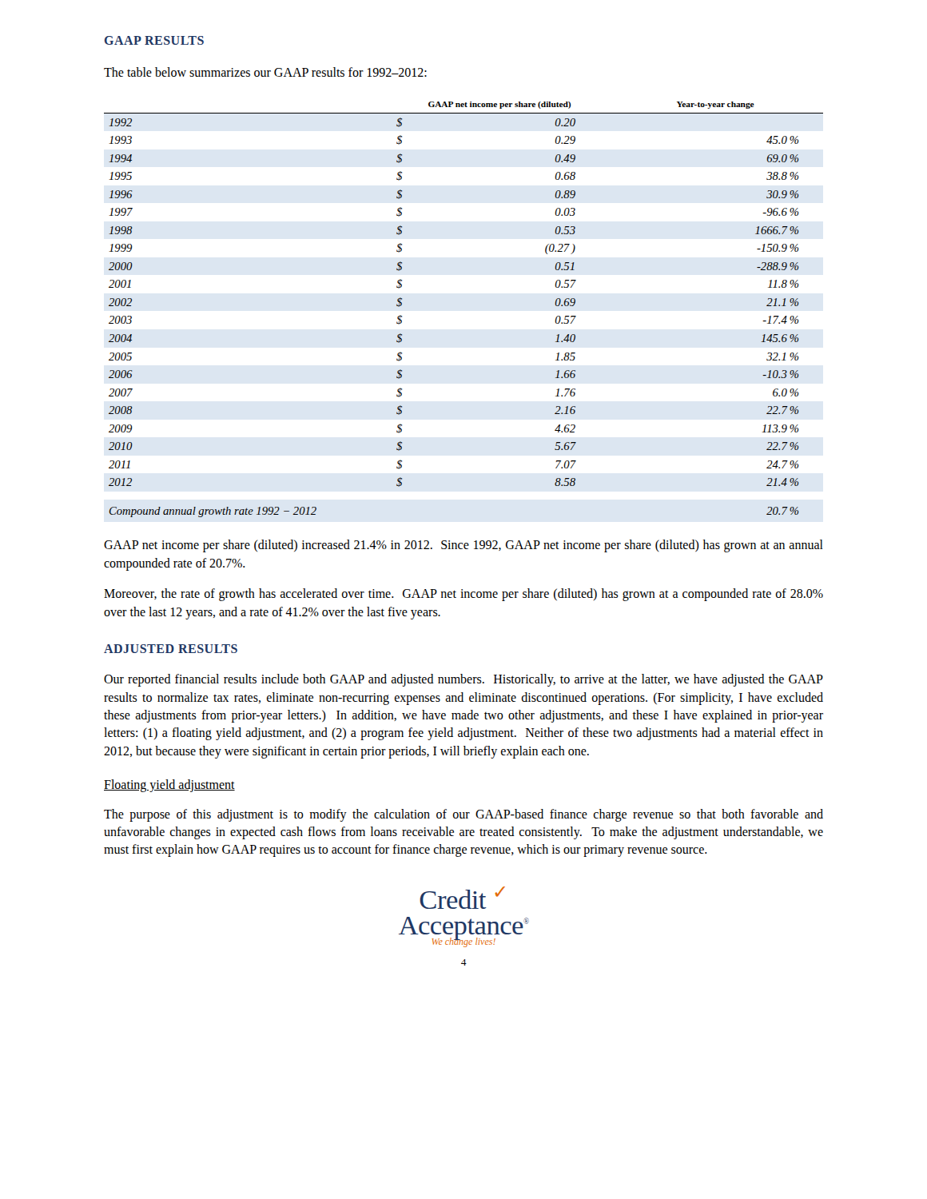GAAP RESULTS
The table below summarizes our GAAP results for 1992–2012:
| | GAAP net income per share (diluted) | Year-to-year change |
| --- | --- | --- |
| 1992 | $ | 0.20 | |
| 1993 | $ | 0.29 | 45.0 % |
| 1994 | $ | 0.49 | 69.0 % |
| 1995 | $ | 0.68 | 38.8 % |
| 1996 | $ | 0.89 | 30.9 % |
| 1997 | $ | 0.03 | -96.6 % |
| 1998 | $ | 0.53 | 1666.7 % |
| 1999 | $ | (0.27 ) | -150.9 % |
| 2000 | $ | 0.51 | -288.9 % |
| 2001 | $ | 0.57 | 11.8 % |
| 2002 | $ | 0.69 | 21.1 % |
| 2003 | $ | 0.57 | -17.4 % |
| 2004 | $ | 1.40 | 145.6 % |
| 2005 | $ | 1.85 | 32.1 % |
| 2006 | $ | 1.66 | -10.3 % |
| 2007 | $ | 1.76 | 6.0 % |
| 2008 | $ | 2.16 | 22.7 % |
| 2009 | $ | 4.62 | 113.9 % |
| 2010 | $ | 5.67 | 22.7 % |
| 2011 | $ | 7.07 | 24.7 % |
| 2012 | $ | 8.58 | 21.4 % |
| Compound annual growth rate 1992 − 2012 | | | 20.7 % |
GAAP net income per share (diluted) increased 21.4% in 2012. Since 1992, GAAP net income per share (diluted) has grown at an annual compounded rate of 20.7%.
Moreover, the rate of growth has accelerated over time. GAAP net income per share (diluted) has grown at a compounded rate of 28.0% over the last 12 years, and a rate of 41.2% over the last five years.
ADJUSTED RESULTS
Our reported financial results include both GAAP and adjusted numbers. Historically, to arrive at the latter, we have adjusted the GAAP results to normalize tax rates, eliminate non-recurring expenses and eliminate discontinued operations. (For simplicity, I have excluded these adjustments from prior-year letters.) In addition, we have made two other adjustments, and these I have explained in prior-year letters: (1) a floating yield adjustment, and (2) a program fee yield adjustment. Neither of these two adjustments had a material effect in 2012, but because they were significant in certain prior periods, I will briefly explain each one.
Floating yield adjustment
The purpose of this adjustment is to modify the calculation of our GAAP-based finance charge revenue so that both favorable and unfavorable changes in expected cash flows from loans receivable are treated consistently. To make the adjustment understandable, we must first explain how GAAP requires us to account for finance charge revenue, which is our primary revenue source.
Credit ✓
Acceptance®
We change lives!
4